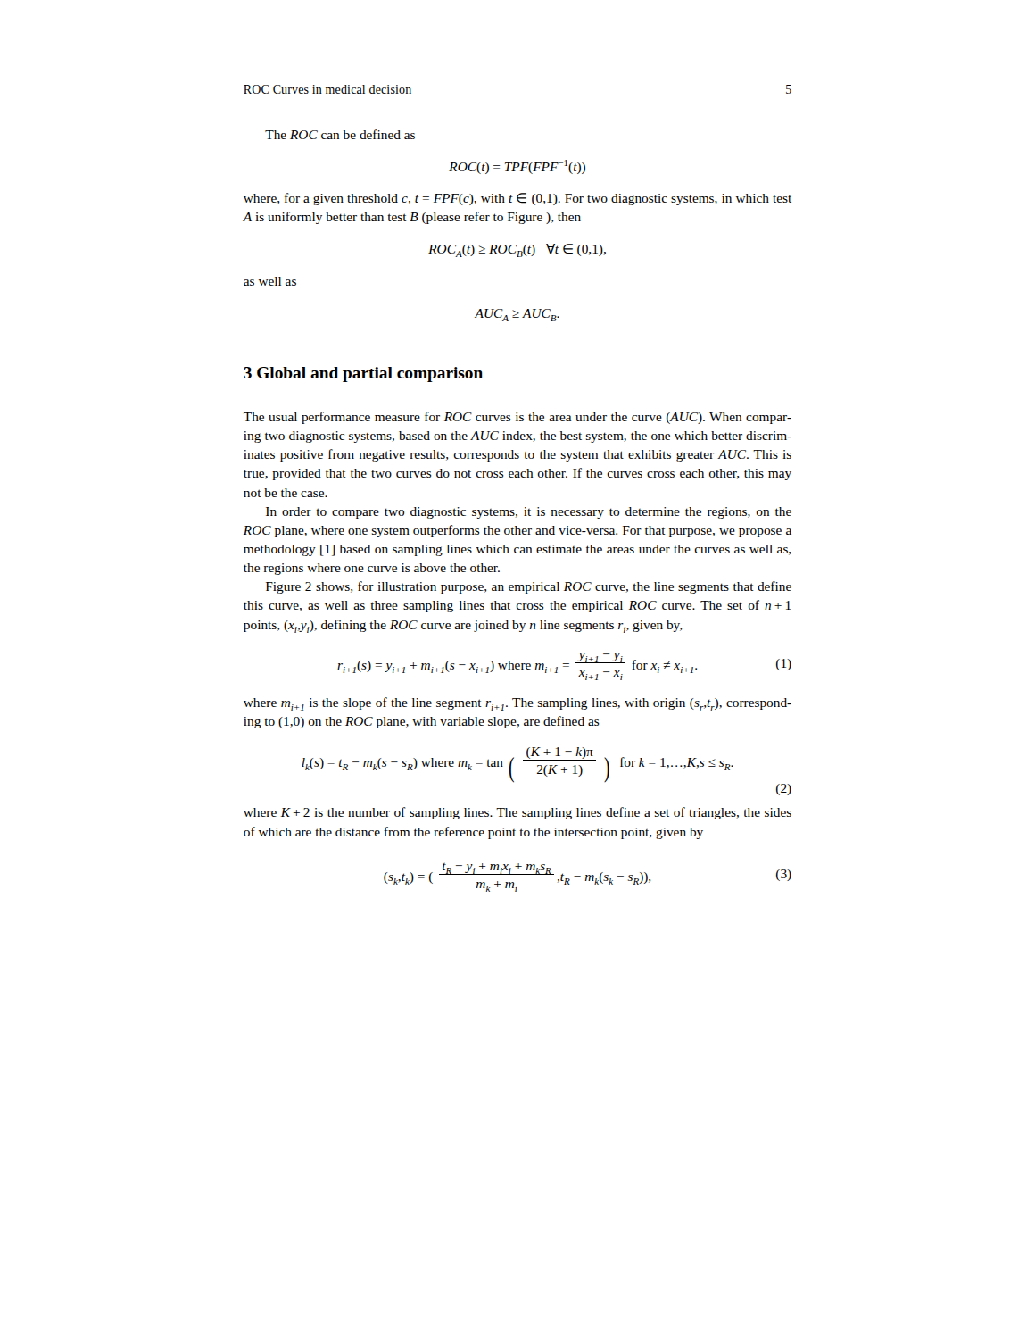ROC Curves in medical decision 5
The ROC can be defined as
ROC(t) = TPF(FPF−1(t))
where, for a given threshold c, t = FPF(c), with t ∈ (0,1). For two diagnostic systems, in which test A is uniformly better than test B (please refer to Figure ), then
ROCA(t) ≥ ROCB(t) ∀t ∈ (0,1),
as well as
AUCA ≥ AUCB.
3 Global and partial comparison
The usual performance measure for ROC curves is the area under the curve (AUC). When comparing two diagnostic systems, based on the AUC index, the best system, the one which better discriminates positive from negative results, corresponds to the system that exhibits greater AUC. This is true, provided that the two curves do not cross each other. If the curves cross each other, this may not be the case.
In order to compare two diagnostic systems, it is necessary to determine the regions, on the ROC plane, where one system outperforms the other and vice-versa. For that purpose, we propose a methodology [1] based on sampling lines which can estimate the areas under the curves as well as, the regions where one curve is above the other.
Figure 2 shows, for illustration purpose, an empirical ROC curve, the line segments that define this curve, as well as three sampling lines that cross the empirical ROC curve. The set of n + 1 points, (xi,yi), defining the ROC curve are joined by n line segments ri, given by,
ri+1(s) = yi+1 + mi+1(s − xi+1) where mi+1 = yi+1 − yi xi+1 − xi for xi ≠ xi+1. (1)
where mi+1 is the slope of the line segment ri+1. The sampling lines, with origin (sr,tr), corresponding to (1,0) on the ROC plane, with variable slope, are defined as
lk(s) = tR − mk(s − sR) where mk = tan ( (K + 1 − k)π 2(K + 1) ) for k = 1,…,K,s ≤ sR.
(2)
where K + 2 is the number of sampling lines. The sampling lines define a set of triangles, the sides of which are the distance from the reference point to the intersection point, given by
(sk,tk) = ( tR − yi + mixi + mksR mk + mi,tR − mk(sk − sR)), (3)